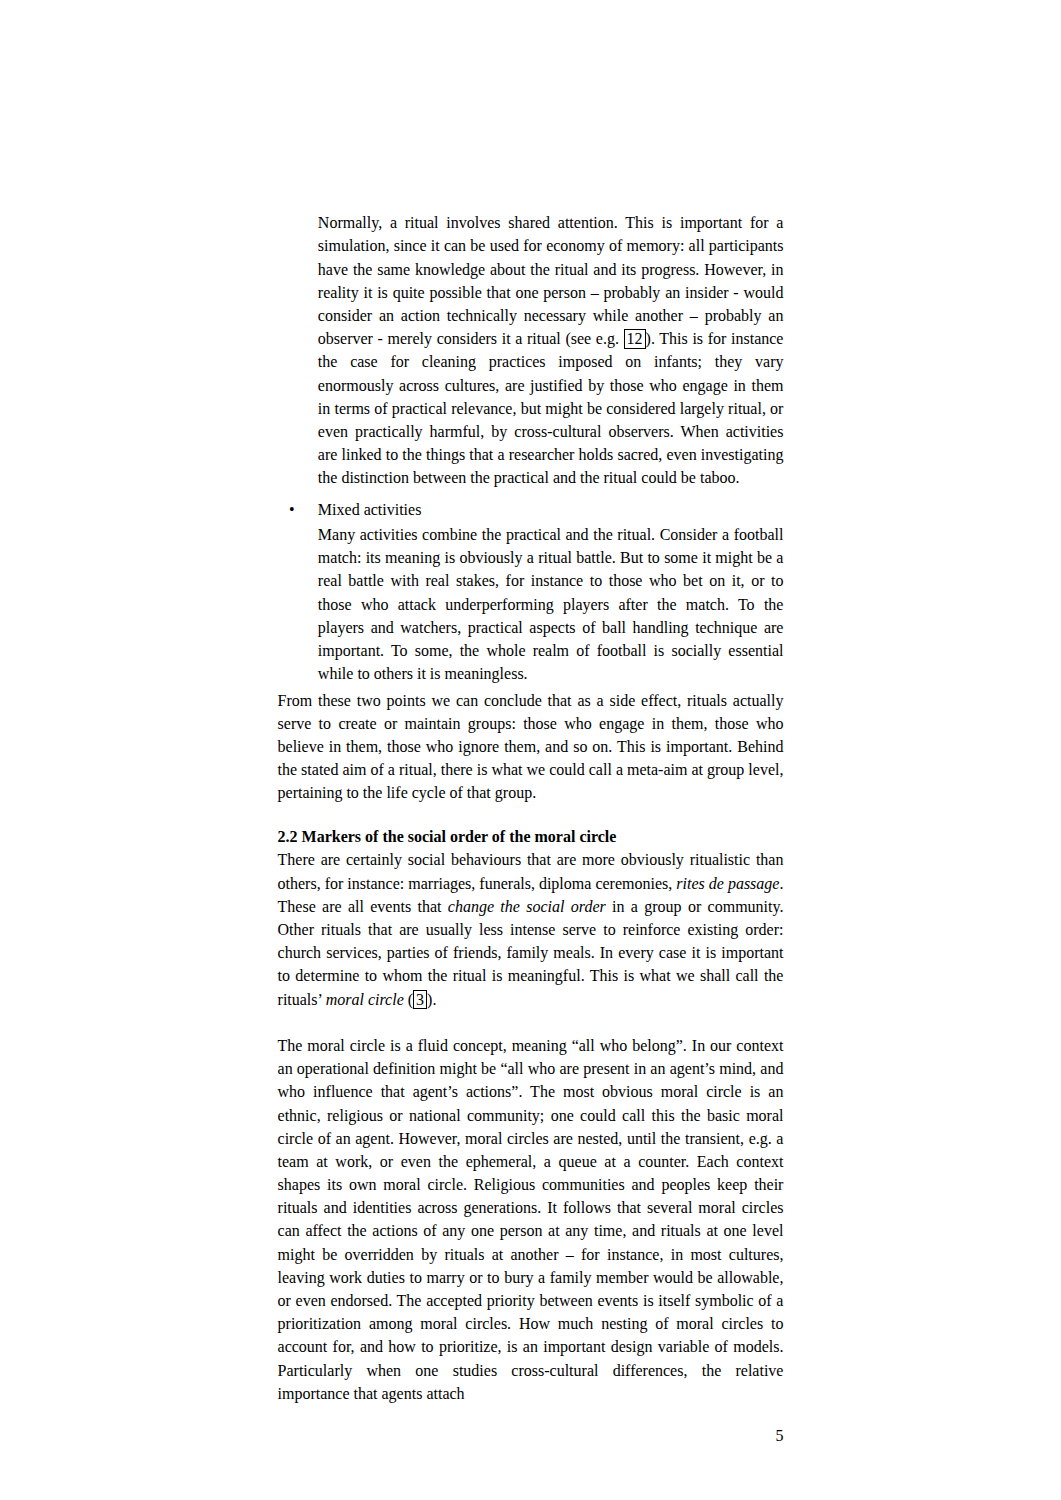Normally, a ritual involves shared attention. This is important for a simulation, since it can be used for economy of memory: all participants have the same knowledge about the ritual and its progress. However, in reality it is quite possible that one person – probably an insider - would consider an action technically necessary while another – probably an observer - merely considers it a ritual (see e.g. 12). This is for instance the case for cleaning practices imposed on infants; they vary enormously across cultures, are justified by those who engage in them in terms of practical relevance, but might be considered largely ritual, or even practically harmful, by cross-cultural observers. When activities are linked to the things that a researcher holds sacred, even investigating the distinction between the practical and the ritual could be taboo.
Mixed activities
Many activities combine the practical and the ritual. Consider a football match: its meaning is obviously a ritual battle. But to some it might be a real battle with real stakes, for instance to those who bet on it, or to those who attack underperforming players after the match. To the players and watchers, practical aspects of ball handling technique are important. To some, the whole realm of football is socially essential while to others it is meaningless.
From these two points we can conclude that as a side effect, rituals actually serve to create or maintain groups: those who engage in them, those who believe in them, those who ignore them, and so on. This is important. Behind the stated aim of a ritual, there is what we could call a meta-aim at group level, pertaining to the life cycle of that group.
2.2 Markers of the social order of the moral circle
There are certainly social behaviours that are more obviously ritualistic than others, for instance: marriages, funerals, diploma ceremonies, rites de passage. These are all events that change the social order in a group or community. Other rituals that are usually less intense serve to reinforce existing order: church services, parties of friends, family meals. In every case it is important to determine to whom the ritual is meaningful. This is what we shall call the rituals’ moral circle (3).
The moral circle is a fluid concept, meaning “all who belong”. In our context an operational definition might be “all who are present in an agent’s mind, and who influence that agent’s actions”. The most obvious moral circle is an ethnic, religious or national community; one could call this the basic moral circle of an agent. However, moral circles are nested, until the transient, e.g. a team at work, or even the ephemeral, a queue at a counter. Each context shapes its own moral circle. Religious communities and peoples keep their rituals and identities across generations. It follows that several moral circles can affect the actions of any one person at any time, and rituals at one level might be overridden by rituals at another – for instance, in most cultures, leaving work duties to marry or to bury a family member would be allowable, or even endorsed. The accepted priority between events is itself symbolic of a prioritization among moral circles. How much nesting of moral circles to account for, and how to prioritize, is an important design variable of models. Particularly when one studies cross-cultural differences, the relative importance that agents attach
5